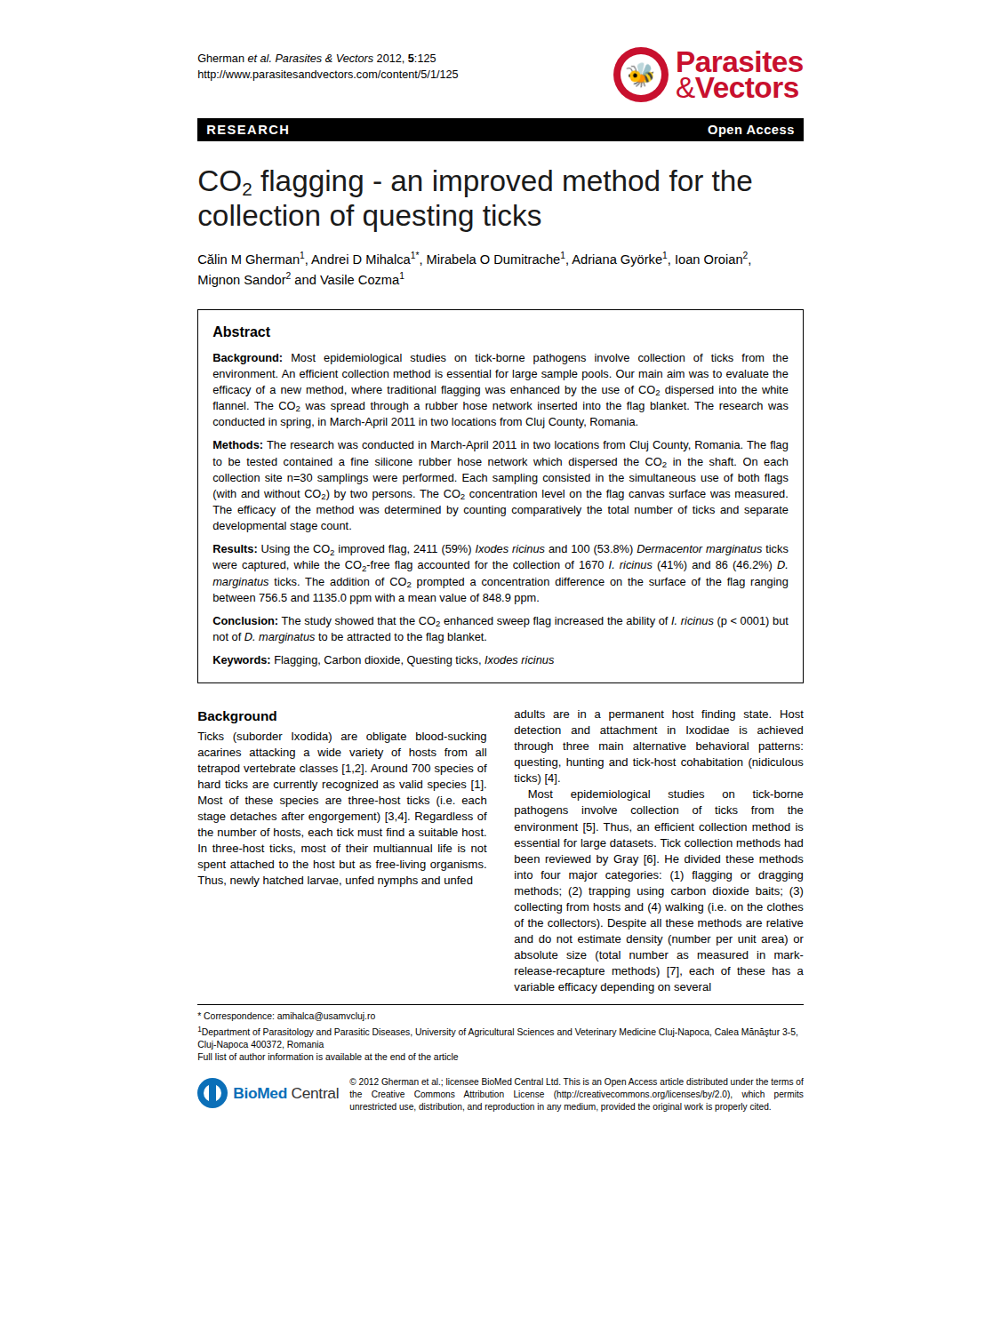Gherman et al. Parasites & Vectors 2012, 5:125
http://www.parasitesandvectors.com/content/5/1/125
🐝
Parasites &Vectors
RESEARCH Open Access
CO2 flagging - an improved method for the collection of questing ticks
Călin M Gherman1, Andrei D Mihalca1*, Mirabela O Dumitrache1, Adriana Györke1, Ioan Oroian2,
Mignon Sandor2 and Vasile Cozma1
Abstract
Background: Most epidemiological studies on tick-borne pathogens involve collection of ticks from the environment. An efficient collection method is essential for large sample pools. Our main aim was to evaluate the efficacy of a new method, where traditional flagging was enhanced by the use of CO2 dispersed into the white flannel. The CO2 was spread through a rubber hose network inserted into the flag blanket. The research was conducted in spring, in March-April 2011 in two locations from Cluj County, Romania.
Methods: The research was conducted in March-April 2011 in two locations from Cluj County, Romania. The flag to be tested contained a fine silicone rubber hose network which dispersed the CO2 in the shaft. On each collection site n=30 samplings were performed. Each sampling consisted in the simultaneous use of both flags (with and without CO2) by two persons. The CO2 concentration level on the flag canvas surface was measured. The efficacy of the method was determined by counting comparatively the total number of ticks and separate developmental stage count.
Results: Using the CO2 improved flag, 2411 (59%) Ixodes ricinus and 100 (53.8%) Dermacentor marginatus ticks were captured, while the CO2-free flag accounted for the collection of 1670 I. ricinus (41%) and 86 (46.2%) D. marginatus ticks. The addition of CO2 prompted a concentration difference on the surface of the flag ranging between 756.5 and 1135.0 ppm with a mean value of 848.9 ppm.
Conclusion: The study showed that the CO2 enhanced sweep flag increased the ability of I. ricinus (p < 0001) but not of D. marginatus to be attracted to the flag blanket.
Keywords: Flagging, Carbon dioxide, Questing ticks, Ixodes ricinus
Background
Ticks (suborder Ixodida) are obligate blood-sucking acarines attacking a wide variety of hosts from all tetrapod vertebrate classes [1,2]. Around 700 species of hard ticks are currently recognized as valid species [1]. Most of these species are three-host ticks (i.e. each stage detaches after engorgement) [3,4]. Regardless of the number of hosts, each tick must find a suitable host. In three-host ticks, most of their multiannual life is not spent attached to the host but as free-living organisms. Thus, newly hatched larvae, unfed nymphs and unfed
adults are in a permanent host finding state. Host detection and attachment in Ixodidae is achieved through three main alternative behavioral patterns: questing, hunting and tick-host cohabitation (nidiculous ticks) [4].
Most epidemiological studies on tick-borne pathogens involve collection of ticks from the environment [5]. Thus, an efficient collection method is essential for large datasets. Tick collection methods had been reviewed by Gray [6]. He divided these methods into four major categories: (1) flagging or dragging methods; (2) trapping using carbon dioxide baits; (3) collecting from hosts and (4) walking (i.e. on the clothes of the collectors). Despite all these methods are relative and do not estimate density (number per unit area) or absolute size (total number as measured in mark-release-recapture methods) [7], each of these has a variable efficacy depending on several
* Correspondence: amihalca@usamvcluj.ro
1Department of Parasitology and Parasitic Diseases, University of Agricultural Sciences and Veterinary Medicine Cluj-Napoca, Calea Mănăştur 3-5, Cluj-Napoca 400372, Romania
Full list of author information is available at the end of the article
BioMed Central
© 2012 Gherman et al.; licensee BioMed Central Ltd. This is an Open Access article distributed under the terms of the Creative Commons Attribution License (http://creativecommons.org/licenses/by/2.0), which permits unrestricted use, distribution, and reproduction in any medium, provided the original work is properly cited.